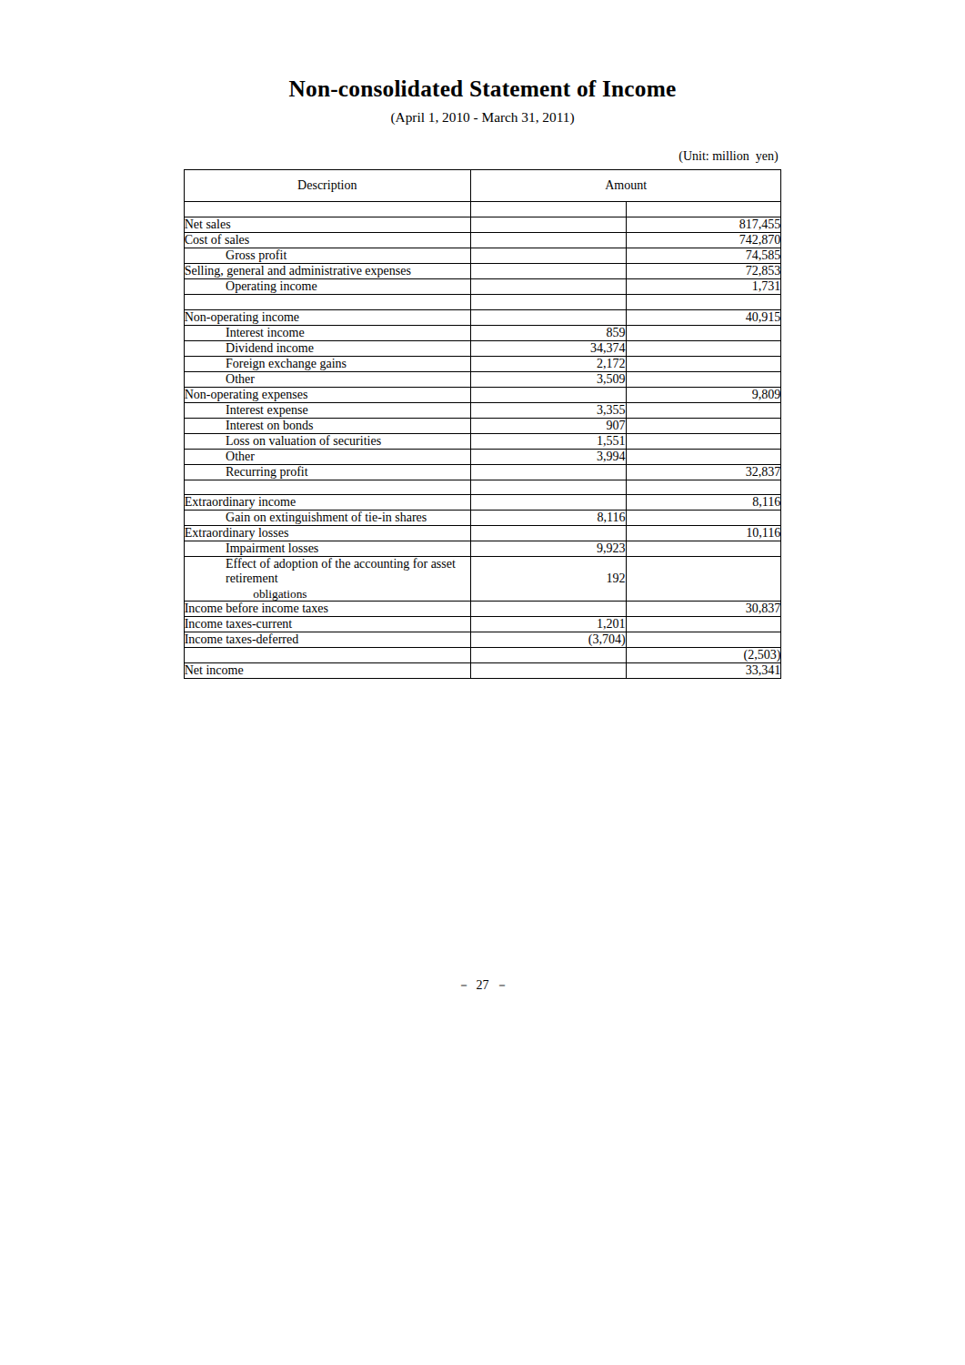Non-consolidated Statement of Income
(April 1, 2010 - March 31, 2011)
(Unit: million yen)
| Description | Amount |
| --- | --- |
| Net sales | | 817,455 |
| Cost of sales | | 742,870 |
| Gross profit | | 74,585 |
| Selling, general and administrative expenses | | 72,853 |
| Operating income | | 1,731 |
| Non-operating income | | 40,915 |
| Interest income | 859 | |
| Dividend income | 34,374 | |
| Foreign exchange gains | 2,172 | |
| Other | 3,509 | |
| Non-operating expenses | | 9,809 |
| Interest expense | 3,355 | |
| Interest on bonds | 907 | |
| Loss on valuation of securities | 1,551 | |
| Other | 3,994 | |
| Recurring profit | | 32,837 |
| Extraordinary income | | 8,116 |
| Gain on extinguishment of tie-in shares | 8,116 | |
| Extraordinary losses | | 10,116 |
| Impairment losses | 9,923 | |
| Effect of adoption of the accounting for asset retirement obligations | 192 | |
| Income before income taxes | | 30,837 |
| Income taxes-current | 1,201 | |
| Income taxes-deferred | (3,704) | |
| | | (2,503) |
| Net income | | 33,341 |
－ 27 －